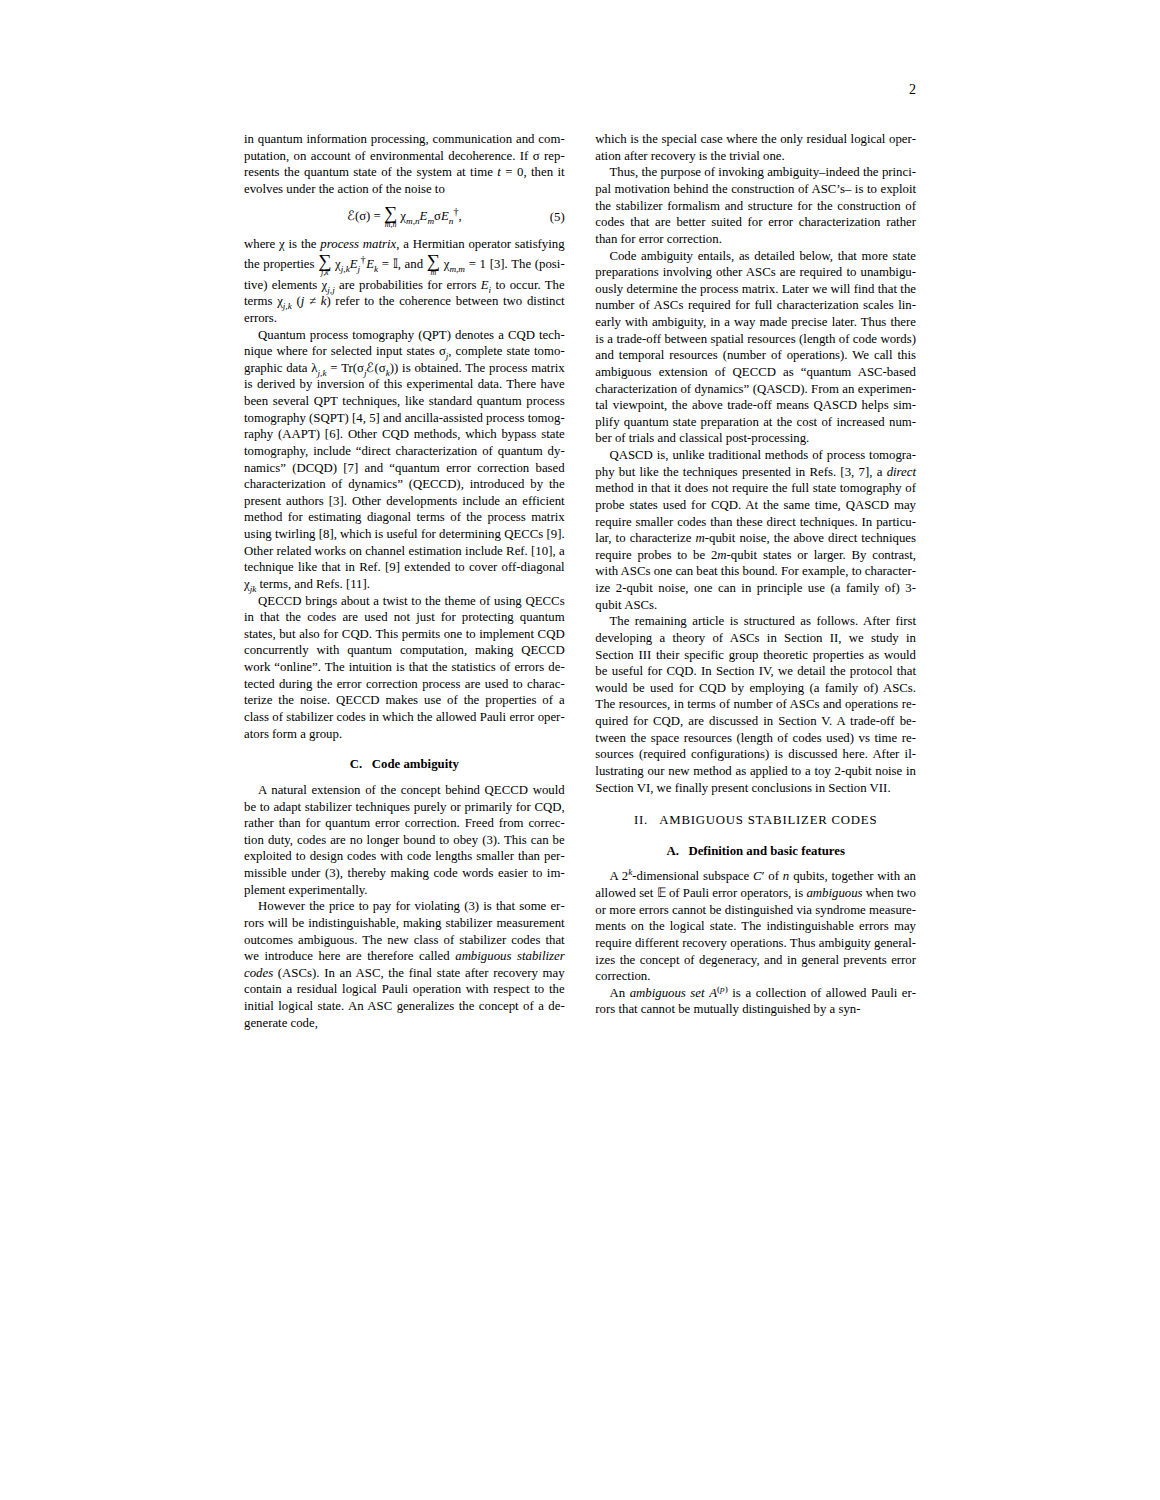2
in quantum information processing, communication and computation, on account of environmental decoherence. If σ represents the quantum state of the system at time t = 0, then it evolves under the action of the noise to
ℰ(σ) = ∑m,n χm,nEmσEn†, (5)
where χ is the process matrix, a Hermitian operator satisfying the properties ∑j,k χj,kEj†Ek = 𝕀, and ∑m χm,m = 1 [3]. The (positive) elements χj,j are probabilities for errors Ei to occur. The terms χj,k (j ≠ k) refer to the coherence between two distinct errors.
Quantum process tomography (QPT) denotes a CQD technique where for selected input states σj, complete state tomographic data λj,k = Tr(σjℰ(σk)) is obtained. The process matrix is derived by inversion of this experimental data. There have been several QPT techniques, like standard quantum process tomography (SQPT) [4, 5] and ancilla-assisted process tomography (AAPT) [6]. Other CQD methods, which bypass state tomography, include “direct characterization of quantum dynamics” (DCQD) [7] and “quantum error correction based characterization of dynamics” (QECCD), introduced by the present authors [3]. Other developments include an efficient method for estimating diagonal terms of the process matrix using twirling [8], which is useful for determining QECCs [9]. Other related works on channel estimation include Ref. [10], a technique like that in Ref. [9] extended to cover off-diagonal χjk terms, and Refs. [11].
QECCD brings about a twist to the theme of using QECCs in that the codes are used not just for protecting quantum states, but also for CQD. This permits one to implement CQD concurrently with quantum computation, making QECCD work “online”. The intuition is that the statistics of errors detected during the error correction process are used to characterize the noise. QECCD makes use of the properties of a class of stabilizer codes in which the allowed Pauli error operators form a group.
C. Code ambiguity
A natural extension of the concept behind QECCD would be to adapt stabilizer techniques purely or primarily for CQD, rather than for quantum error correction. Freed from correction duty, codes are no longer bound to obey (3). This can be exploited to design codes with code lengths smaller than permissible under (3), thereby making code words easier to implement experimentally.
However the price to pay for violating (3) is that some errors will be indistinguishable, making stabilizer measurement outcomes ambiguous. The new class of stabilizer codes that we introduce here are therefore called ambiguous stabilizer codes (ASCs). In an ASC, the final state after recovery may contain a residual logical Pauli operation with respect to the initial logical state. An ASC generalizes the concept of a degenerate code,
which is the special case where the only residual logical operation after recovery is the trivial one.
Thus, the purpose of invoking ambiguity–indeed the principal motivation behind the construction of ASC’s– is to exploit the stabilizer formalism and structure for the construction of codes that are better suited for error characterization rather than for error correction.
Code ambiguity entails, as detailed below, that more state preparations involving other ASCs are required to unambiguously determine the process matrix. Later we will find that the number of ASCs required for full characterization scales linearly with ambiguity, in a way made precise later. Thus there is a trade-off between spatial resources (length of code words) and temporal resources (number of operations). We call this ambiguous extension of QECCD as “quantum ASC-based characterization of dynamics” (QASCD). From an experimental viewpoint, the above trade-off means QASCD helps simplify quantum state preparation at the cost of increased number of trials and classical post-processing.
QASCD is, unlike traditional methods of process tomography but like the techniques presented in Refs. [3, 7], a direct method in that it does not require the full state tomography of probe states used for CQD. At the same time, QASCD may require smaller codes than these direct techniques. In particular, to characterize m-qubit noise, the above direct techniques require probes to be 2m-qubit states or larger. By contrast, with ASCs one can beat this bound. For example, to characterize 2-qubit noise, one can in principle use (a family of) 3-qubit ASCs.
The remaining article is structured as follows. After first developing a theory of ASCs in Section II, we study in Section III their specific group theoretic properties as would be useful for CQD. In Section IV, we detail the protocol that would be used for CQD by employing (a family of) ASCs. The resources, in terms of number of ASCs and operations required for CQD, are discussed in Section V. A trade-off between the space resources (length of codes used) vs time resources (required configurations) is discussed here. After illustrating our new method as applied to a toy 2-qubit noise in Section VI, we finally present conclusions in Section VII.
II. Ambiguous stabilizer codes
A. Definition and basic features
A 2k-dimensional subspace C′ of n qubits, together with an allowed set 𝔼 of Pauli error operators, is ambiguous when two or more errors cannot be distinguished via syndrome measurements on the logical state. The indistinguishable errors may require different recovery operations. Thus ambiguity generalizes the concept of degeneracy, and in general prevents error correction.
An ambiguous set A(p) is a collection of allowed Pauli errors that cannot be mutually distinguished by a syn-